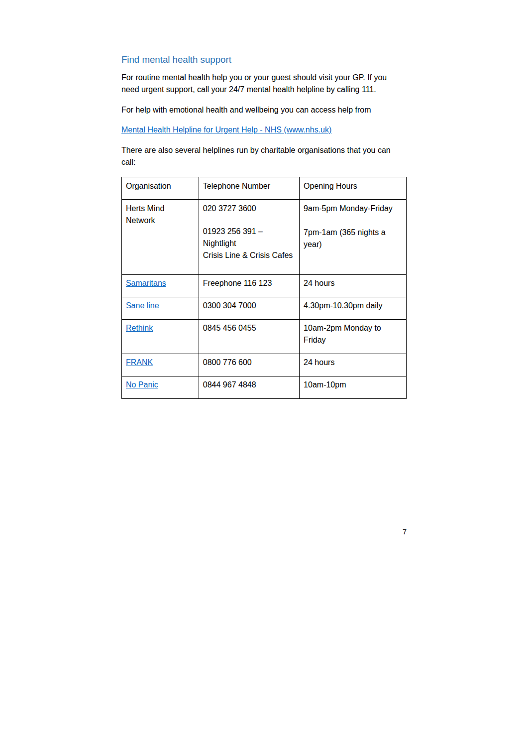Find mental health support
For routine mental health help you or your guest should visit your GP. If you need urgent support, call your 24/7 mental health helpline by calling 111.
For help with emotional health and wellbeing you can access help from
Mental Health Helpline for Urgent Help - NHS (www.nhs.uk)
There are also several helplines run by charitable organisations that you can call:
| Organisation | Telephone Number | Opening Hours |
| Herts Mind Network | 020 3727 3600 01923 256 391 – Nightlight Crisis Line & Crisis Cafes | 9am-5pm Monday-Friday 7pm-1am (365 nights a year) |
| Samaritans | Freephone 116 123 | 24 hours |
| Sane line | 0300 304 7000 | 4.30pm-10.30pm daily |
| Rethink | 0845 456 0455 | 10am-2pm Monday to Friday |
| FRANK | 0800 776 600 | 24 hours |
| No Panic | 0844 967 4848 | 10am-10pm |
7